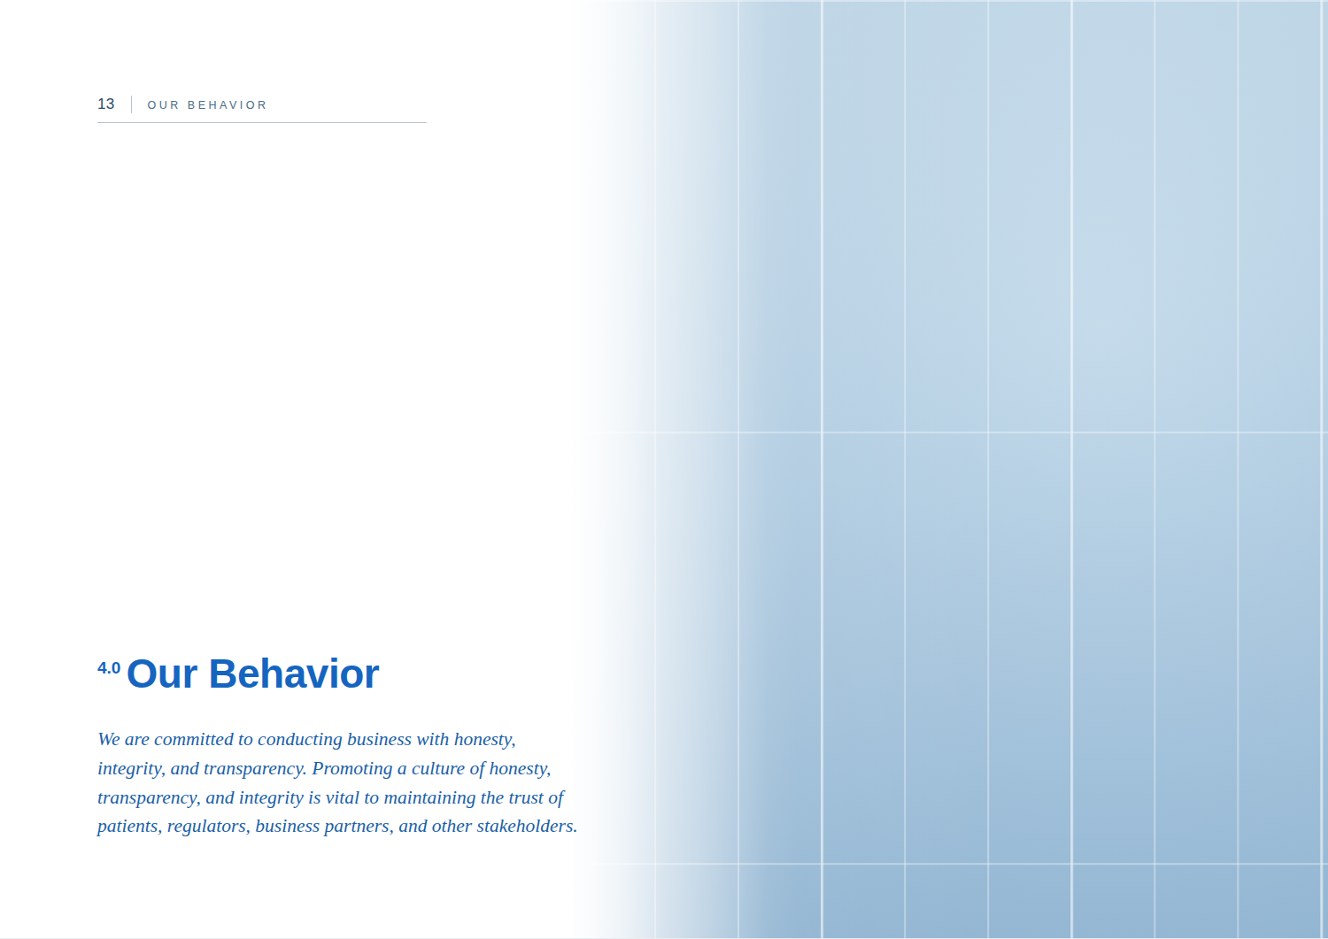13 Our Behavior
4.0 Our Behavior
We are committed to conducting business with honesty, integrity, and transparency. Promoting a culture of honesty, transparency, and integrity is vital to maintaining the trust of patients, regulators, business partners, and other stakeholders.